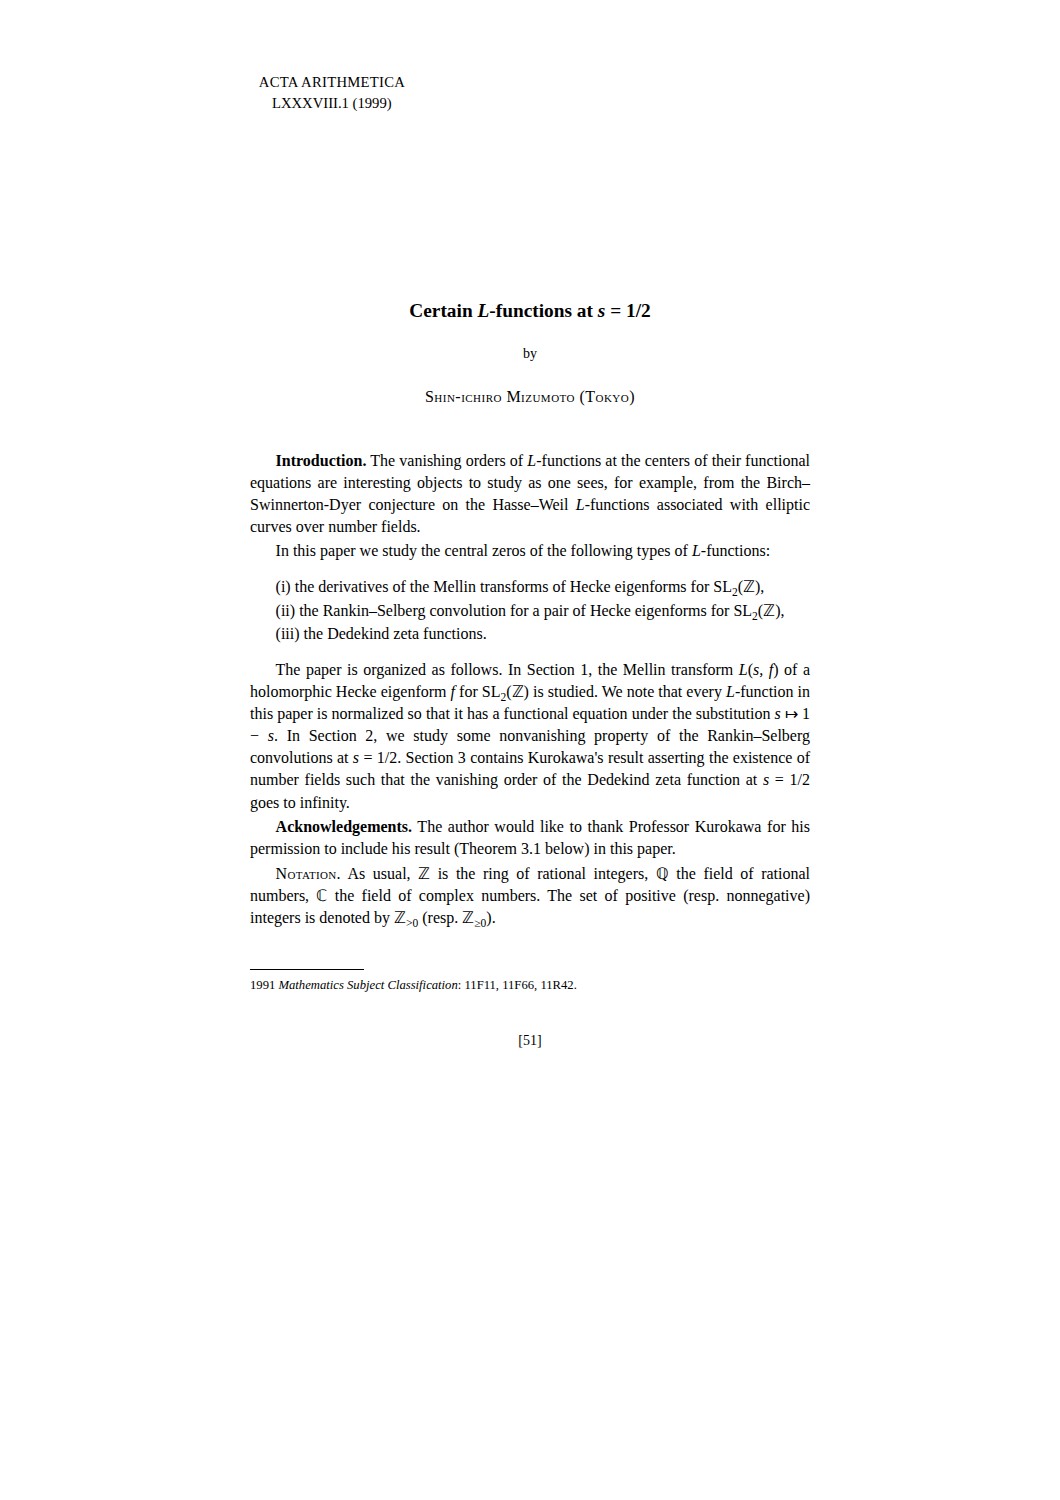ACTA ARITHMETICA LXXXVIII.1 (1999)
Certain L-functions at s = 1/2
by
Shin-ichiro Mizumoto (Tokyo)
Introduction. The vanishing orders of L-functions at the centers of their functional equations are interesting objects to study as one sees, for example, from the Birch–Swinnerton-Dyer conjecture on the Hasse–Weil L-functions associated with elliptic curves over number fields.
In this paper we study the central zeros of the following types of L-functions:
(i) the derivatives of the Mellin transforms of Hecke eigenforms for SL2(ℤ),
(ii) the Rankin–Selberg convolution for a pair of Hecke eigenforms for SL2(ℤ),
(iii) the Dedekind zeta functions.
The paper is organized as follows. In Section 1, the Mellin transform L(s, f) of a holomorphic Hecke eigenform f for SL2(ℤ) is studied. We note that every L-function in this paper is normalized so that it has a functional equation under the substitution s ↦ 1 − s. In Section 2, we study some nonvanishing property of the Rankin–Selberg convolutions at s = 1/2. Section 3 contains Kurokawa's result asserting the existence of number fields such that the vanishing order of the Dedekind zeta function at s = 1/2 goes to infinity.
Acknowledgements. The author would like to thank Professor Kurokawa for his permission to include his result (Theorem 3.1 below) in this paper.
Notation. As usual, ℤ is the ring of rational integers, ℚ the field of rational numbers, ℂ the field of complex numbers. The set of positive (resp. nonnegative) integers is denoted by ℤ>0 (resp. ℤ≥0).
1991 Mathematics Subject Classification: 11F11, 11F66, 11R42.
[51]